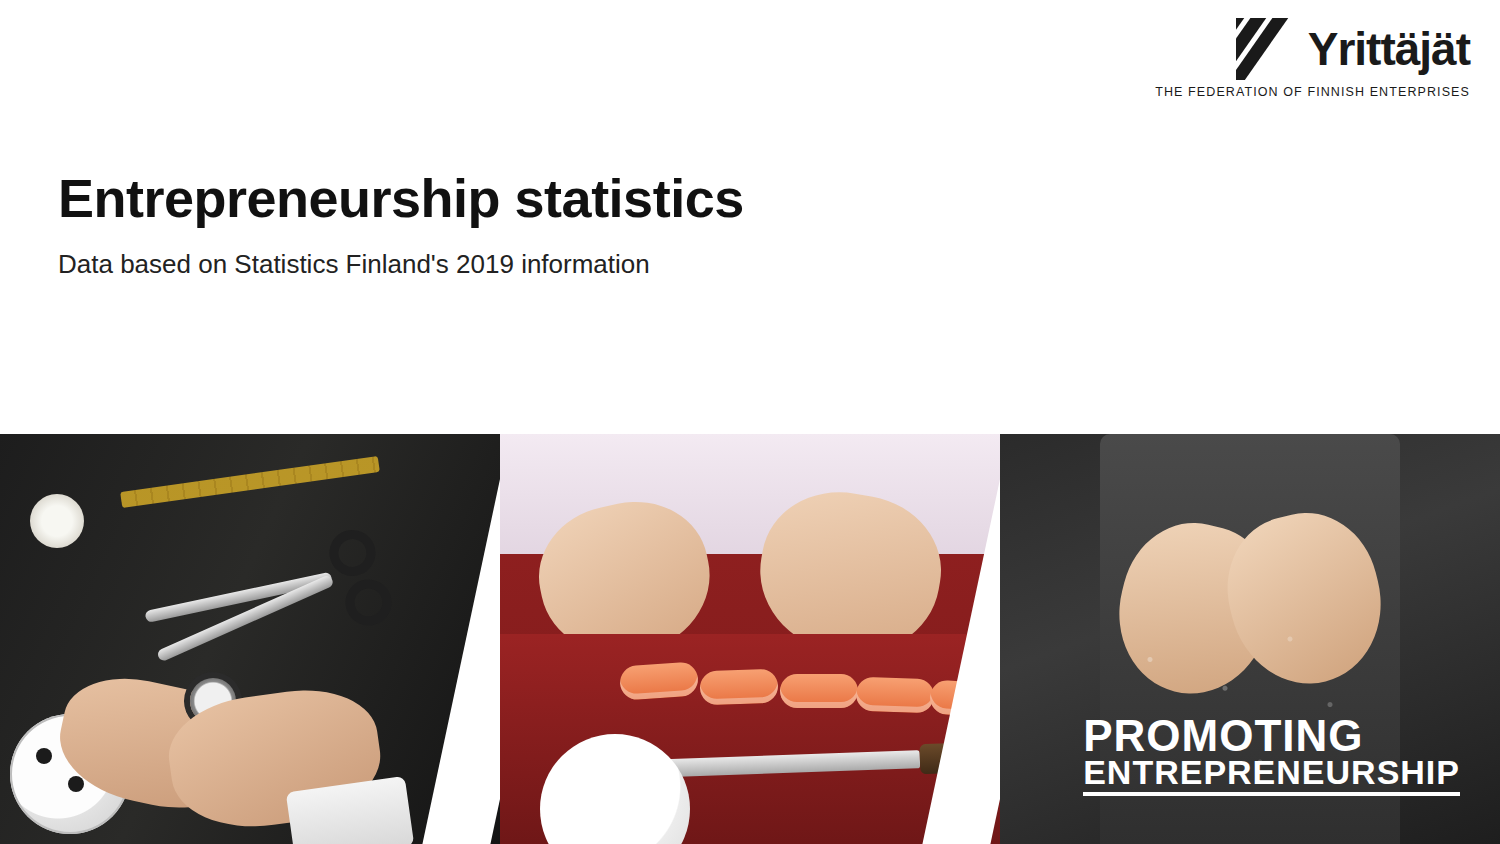Yrittäjät
THE FEDERATION OF FINNISH ENTERPRISES
Entrepreneurship statistics
Data based on Statistics Finland's 2019 information
PROMOTING ENTREPRENEURSHIP